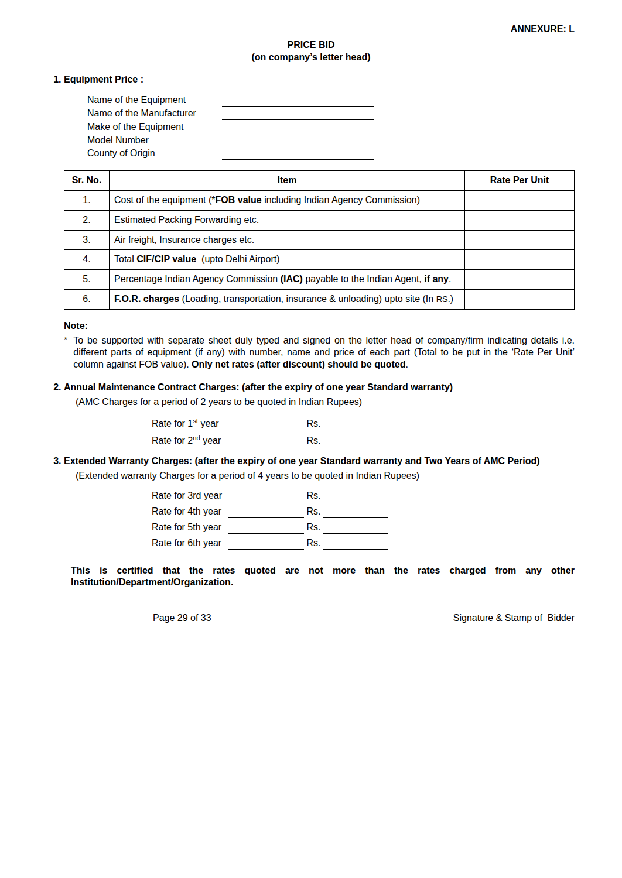ANNEXURE: L
PRICE BID
(on company’s letter head)
Equipment Price :
Name of the Equipment
Name of the Manufacturer
Make of the Equipment
Model Number
County of Origin
| Sr. No. | Item | Rate Per Unit |
| --- | --- | --- |
| 1. | Cost of the equipment (* FOB value including Indian Agency Commission) | |
| 2. | Estimated Packing Forwarding etc. | |
| 3. | Air freight, Insurance charges etc. | |
| 4. | Total CIF/CIP value (upto Delhi Airport) | |
| 5. | Percentage Indian Agency Commission (IAC) payable to the Indian Agent, if any . | |
| 6. | F.O.R. charges (Loading, transportation, insurance & unloading) upto site (In RS. ) | |
Note:
*
To be supported with separate sheet duly typed and signed on the letter head of company/firm indicating details i.e. different parts of equipment (if any) with number, name and price of each part (Total to be put in the ‘Rate Per Unit’ column against FOB value). Only net rates (after discount) should be quoted.
Annual Maintenance Contract Charges: (after the expiry of one year Standard warranty)
(AMC Charges for a period of 2 years to be quoted in Indian Rupees)
Rate for 1st year Rs.
Rate for 2nd year Rs.
Extended Warranty Charges: (after the expiry of one year Standard warranty and Two Years of AMC Period)
(Extended warranty Charges for a period of 4 years to be quoted in Indian Rupees)
Rate for 3rd year Rs.
Rate for 4th year Rs.
Rate for 5th year Rs.
Rate for 6th year Rs.
This is certified that the rates quoted are not more than the rates charged from any other Institution/Department/Organization.
Page 29 of 33
Signature & Stamp of Bidder